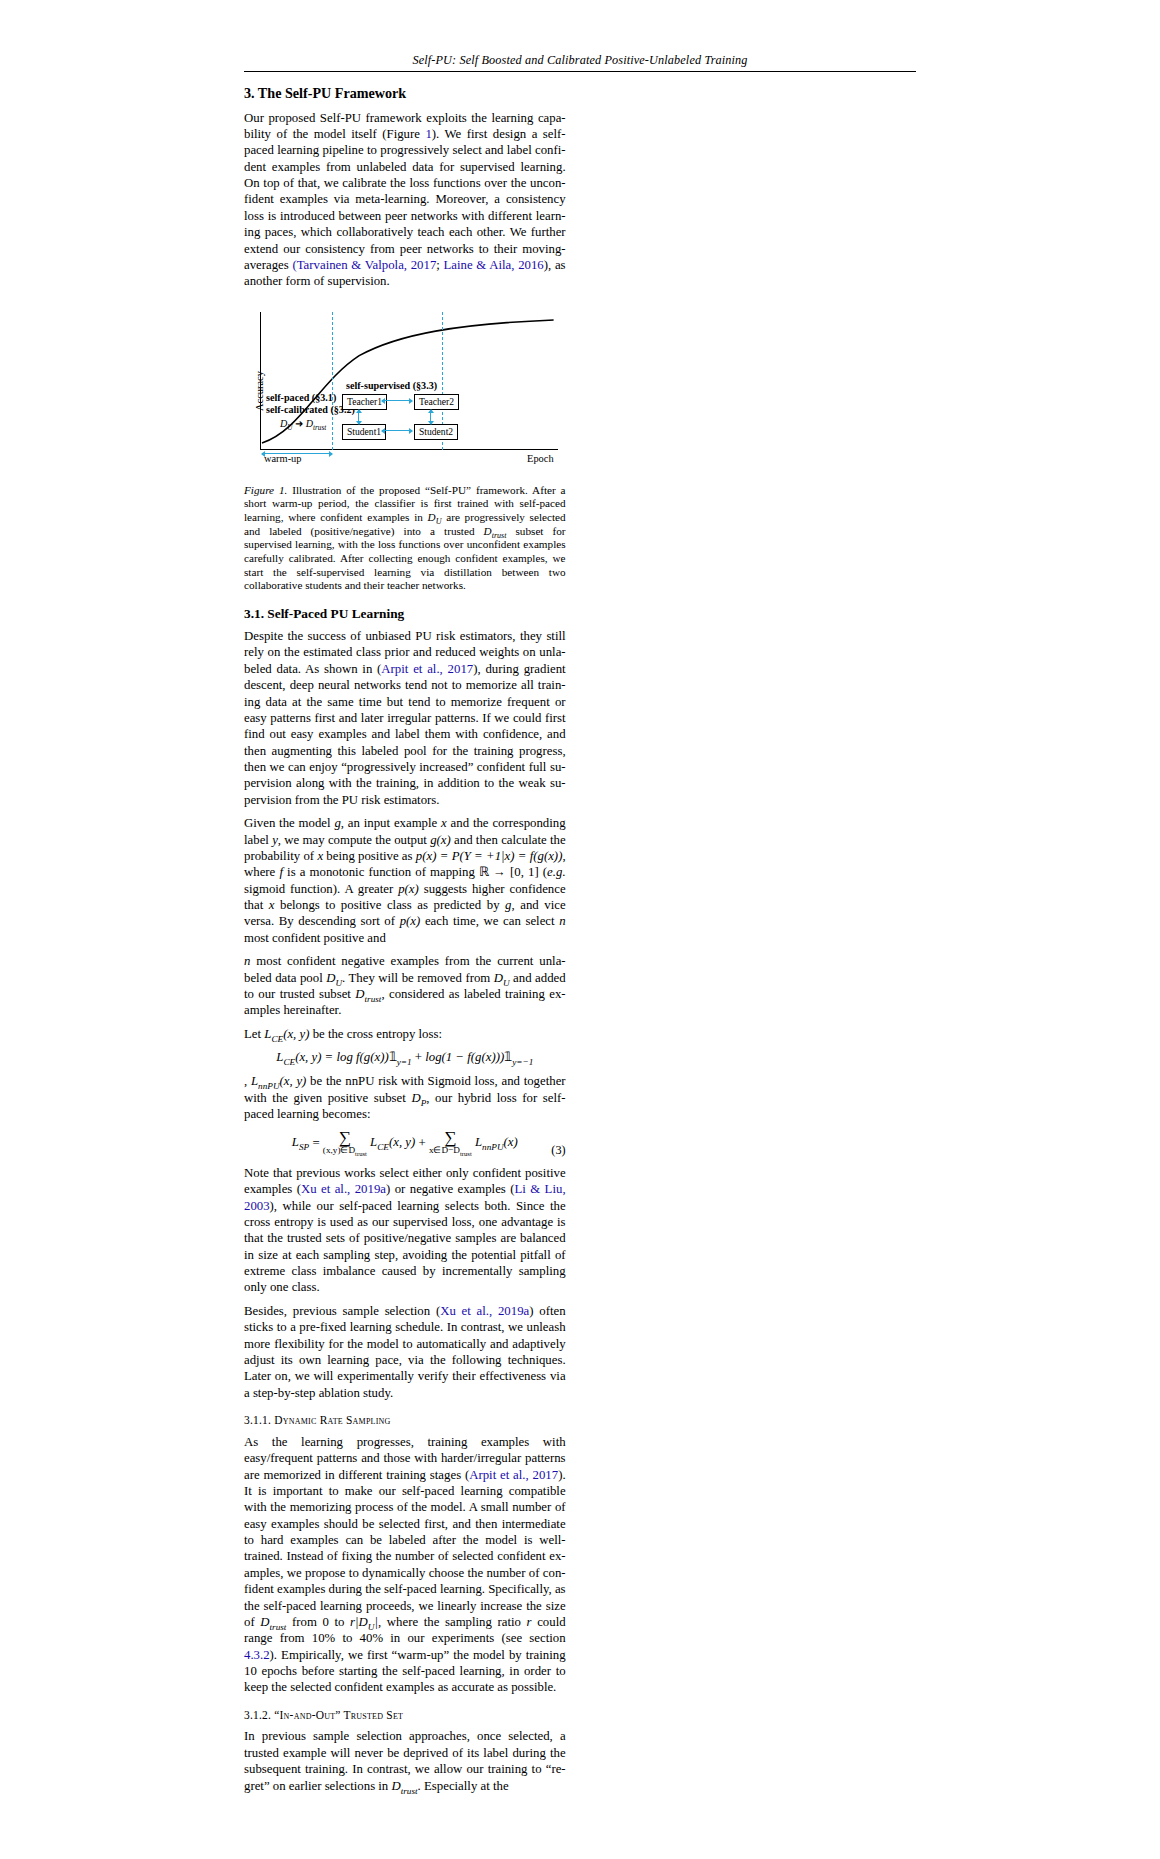Self-PU: Self Boosted and Calibrated Positive-Unlabeled Training
3. The Self-PU Framework
Our proposed Self-PU framework exploits the learning capability of the model itself (Figure 1). We first design a self-paced learning pipeline to progressively select and label confident examples from unlabeled data for supervised learning. On top of that, we calibrate the loss functions over the unconfident examples via meta-learning. Moreover, a consistency loss is introduced between peer networks with different learning paces, which collaboratively teach each other. We further extend our consistency from peer networks to their moving-averages (Tarvainen & Valpola, 2017; Laine & Aila, 2016), as another form of supervision.
Accuracy
Epoch
warm-up
self-paced (§3.1)
self-calibrated (§3.2)
DU ➜ Dtrust
self-supervised (§3.3)
Teacher1
Teacher2
Student1
Student2
Figure 1. Illustration of the proposed “Self-PU” framework. After a short warm-up period, the classifier is first trained with self-paced learning, where confident examples in DU are progressively selected and labeled (positive/negative) into a trusted Dtrust subset for supervised learning, with the loss functions over unconfident examples carefully calibrated. After collecting enough confident examples, we start the self-supervised learning via distillation between two collaborative students and their teacher networks.
3.1. Self-Paced PU Learning
Despite the success of unbiased PU risk estimators, they still rely on the estimated class prior and reduced weights on unlabeled data. As shown in (Arpit et al., 2017), during gradient descent, deep neural networks tend not to memorize all training data at the same time but tend to memorize frequent or easy patterns first and later irregular patterns. If we could first find out easy examples and label them with confidence, and then augmenting this labeled pool for the training progress, then we can enjoy “progressively increased” confident full supervision along with the training, in addition to the weak supervision from the PU risk estimators.
Given the model g, an input example x and the corresponding label y, we may compute the output g(x) and then calculate the probability of x being positive as p(x) = P(Y = +1|x) = f(g(x)), where f is a monotonic function of mapping ℝ → [0, 1] (e.g. sigmoid function). A greater p(x) suggests higher confidence that x belongs to positive class as predicted by g, and vice versa. By descending sort of p(x) each time, we can select n most confident positive and
n most confident negative examples from the current unlabeled data pool DU. They will be removed from DU and added to our trusted subset Dtrust, considered as labeled training examples hereinafter.
Let LCE(x, y) be the cross entropy loss:
LCE(x, y) = log f(g(x)) 𝟙y=1 + log(1 − f(g(x))) 𝟙y=−1
, LnnPU(x, y) be the nnPU risk with Sigmoid loss, and together with the given positive subset DP, our hybrid loss for self-paced learning becomes:
LSP = ∑ (x,y)∈Dtrust LCE(x, y) + ∑ x∈D−Dtrust LnnPU(x) (3)
Note that previous works select either only confident positive examples (Xu et al., 2019a) or negative examples (Li & Liu, 2003), while our self-paced learning selects both. Since the cross entropy is used as our supervised loss, one advantage is that the trusted sets of positive/negative samples are balanced in size at each sampling step, avoiding the potential pitfall of extreme class imbalance caused by incrementally sampling only one class.
Besides, previous sample selection (Xu et al., 2019a) often sticks to a pre-fixed learning schedule. In contrast, we unleash more flexibility for the model to automatically and adaptively adjust its own learning pace, via the following techniques. Later on, we will experimentally verify their effectiveness via a step-by-step ablation study.
3.1.1. Dynamic Rate Sampling
As the learning progresses, training examples with easy/frequent patterns and those with harder/irregular patterns are memorized in different training stages (Arpit et al., 2017). It is important to make our self-paced learning compatible with the memorizing process of the model. A small number of easy examples should be selected first, and then intermediate to hard examples can be labeled after the model is well-trained. Instead of fixing the number of selected confident examples, we propose to dynamically choose the number of confident examples during the self-paced learning. Specifically, as the self-paced learning proceeds, we linearly increase the size of Dtrust from 0 to r|DU|, where the sampling ratio r could range from 10% to 40% in our experiments (see section 4.3.2). Empirically, we first “warm-up” the model by training 10 epochs before starting the self-paced learning, in order to keep the selected confident examples as accurate as possible.
3.1.2. “In-and-Out” Trusted Set
In previous sample selection approaches, once selected, a trusted example will never be deprived of its label during the subsequent training. In contrast, we allow our training to “regret” on earlier selections in Dtrust. Especially at the